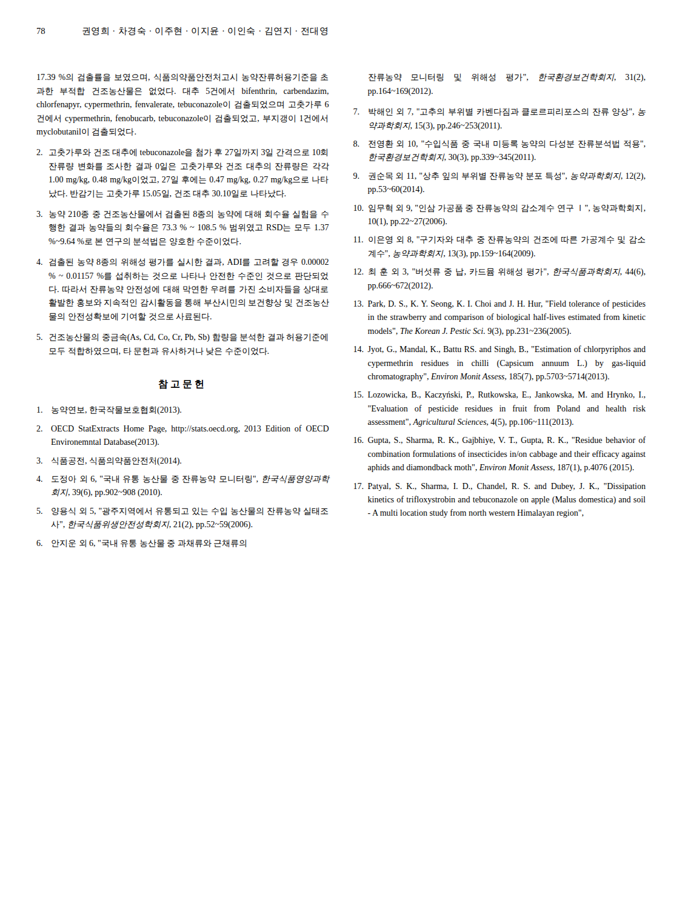78 권영희 · 차경숙 · 이주현 · 이지윤 · 이인숙 · 김연지 · 전대영
17.39 %의 검출률을 보였으며, 식품의약품안전처고시 농약잔류허용기준을 초과한 부적합 건조농산물은 없었다. 대추 5건에서 bifenthrin, carbendazim, chlorfenapyr, cypermethrin, fenvalerate, tebuconazole이 검출되었으며 고춧가루 6건에서 cypermethrin, fenobucarb, tebuconazole이 검출되었고, 부지갱이 1건에서 myclobutanil이 검출되었다.
2. 고춧가루와 건조 대추에 tebuconazole을 첨가 후 27일까지 3일 간격으로 10회 잔류량 변화를 조사한 결과 0일은 고춧가루와 건조 대추의 잔류량은 각각 1.00 mg/kg, 0.48 mg/kg이었고, 27일 후에는 0.47 mg/kg, 0.27 mg/kg으로 나타났다. 반감기는 고춧가루 15.05일, 건조 대추 30.10일로 나타났다.
3. 농약 210종 중 건조농산물에서 검출된 8종의 농약에 대해 회수율 실험을 수행한 결과 농약들의 회수율은 73.3 % ~ 108.5 % 범위였고 RSD는 모두 1.37 %~9.64 %로 본 연구의 분석법은 양호한 수준이었다.
4. 검출된 농약 8종의 위해성 평가를 실시한 결과, ADI를 고려할 경우 0.00002 % ~ 0.01157 %를 섭취하는 것으로 나타나 안전한 수준인 것으로 판단되었다. 따라서 잔류농약 안전성에 대해 막연한 우려를 가진 소비자들을 상대로 활발한 홍보와 지속적인 감시활동을 통해 부산시민의 보건향상 및 건조농산물의 안전성확보에 기여할 것으로 사료된다.
5. 건조농산물의 중금속(As, Cd, Co, Cr, Pb, Sb) 함량을 분석한 결과 허용기준에 모두 적합하였으며, 타 문헌과 유사하거나 낮은 수준이었다.
참고문헌
1. 농약연보, 한국작물보호협회(2013).
2. OECD StatExtracts Home Page, http://stats.oecd.org, 2013 Edition of OECD Environemntal Database(2013).
3. 식품공전, 식품의약품안전처(2014).
4. 도정아 외 6, "국내 유통 농산물 중 잔류농약 모니터링", 한국식품영양과학회지, 39(6), pp.902~908 (2010).
5. 양용식 외 5, "광주지역에서 유통되고 있는 수입 농산물의 잔류농약 실태조사", 한국식품위생안전성학회지, 21(2), pp.52~59(2006).
6. 안지운 외 6, "국내 유통 농산물 중 과채류와 근채류의
잔류농약 모니터링 및 위해성 평가", 한국환경보건학회지, 31(2), pp.164~169(2012).
7. 박해인 외 7, "고추의 부위별 카벤다짐과 클로르피리포스의 잔류 양상", 농약과학회지, 15(3), pp.246~253(2011).
8. 전영환 외 10, "수입식품 중 국내 미등록 농약의 다성분 잔류분석법 적용", 한국환경보건학회지, 30(3), pp.339~345(2011).
9. 권순목 외 11, "상추 잎의 부위별 잔류농약 분포 특성", 농약과학회지, 12(2), pp.53~60(2014).
10. 임무혁 외 9, "인삼 가공품 중 잔류농약의 감소계수 연구 Ⅰ", 농약과학회지, 10(1), pp.22~27(2006).
11. 이은영 외 8, "구기자와 대추 중 잔류농약의 건조에 따른 가공계수 및 감소계수", 농약과학회지, 13(3), pp.159~164(2009).
12. 최 훈 외 3, "버섯류 중 납, 카드뮴 위해성 평가", 한국식품과학회지, 44(6), pp.666~672(2012).
13. Park, D. S., K. Y. Seong, K. I. Choi and J. H. Hur, "Field tolerance of pesticides in the strawberry and comparison of biological half-lives estimated from kinetic models", The Korean J. Pestic Sci. 9(3), pp.231~236(2005).
14. Jyot, G., Mandal, K., Battu RS. and Singh, B., "Estimation of chlorpyriphos and cypermethrin residues in chilli (Capsicum annuum L.) by gas-liquid chromatography", Environ Monit Assess, 185(7), pp.5703~5714(2013).
15. Lozowicka, B., Kaczyński, P., Rutkowska, E., Jankowska, M. and Hrynko, I., "Evaluation of pesticide residues in fruit from Poland and health risk assessment", Agricultural Sciences, 4(5), pp.106~111(2013).
16. Gupta, S., Sharma, R. K., Gajbhiye, V. T., Gupta, R. K., "Residue behavior of combination formulations of insecticides in/on cabbage and their efficacy against aphids and diamondback moth", Environ Monit Assess, 187(1), p.4076 (2015).
17. Patyal, S. K., Sharma, I. D., Chandel, R. S. and Dubey, J. K., "Dissipation kinetics of trifloxystrobin and tebuconazole on apple (Malus domestica) and soil - A multi location study from north western Himalayan region",